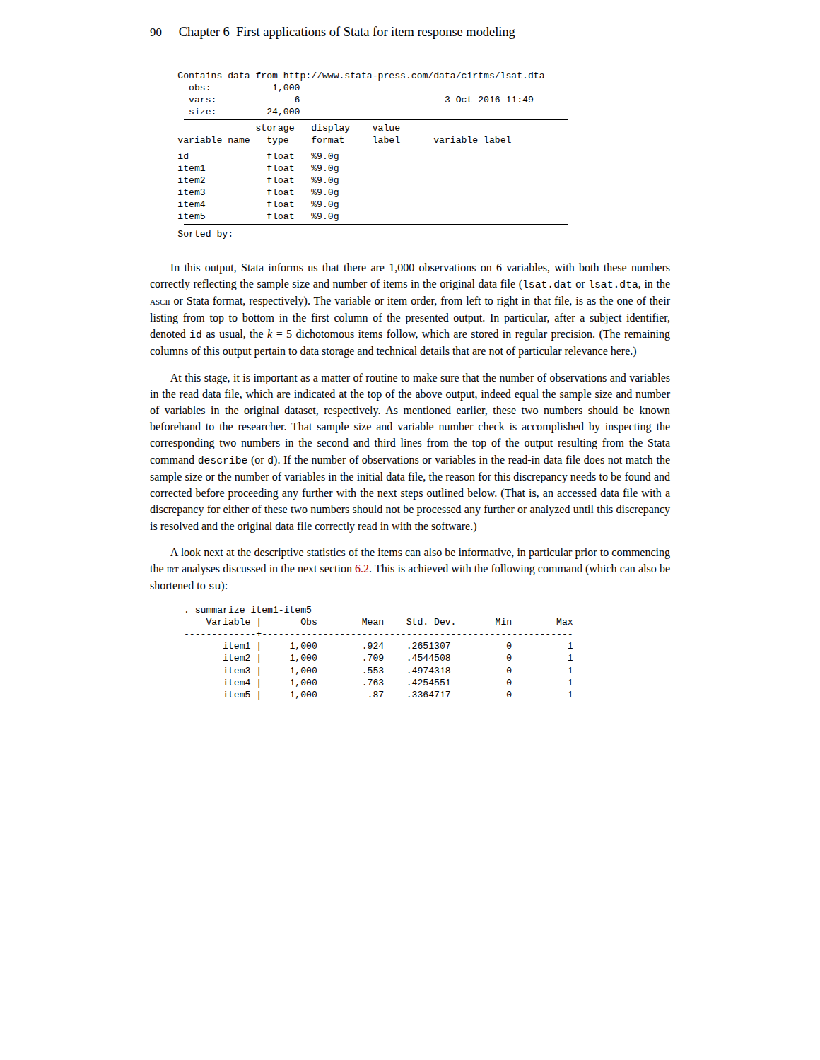90 Chapter 6 First applications of Stata for item response modeling
Contains data from http://www.stata-press.com/data/cirtms/lsat.dta
  obs:           1,000
  vars:              6                          3 Oct 2016 11:49
  size:         24,000
              storage   display    value
variable name   type    format     label      variable label
id              float   %9.0g
item1           float   %9.0g
item2           float   %9.0g
item3           float   %9.0g
item4           float   %9.0g
item5           float   %9.0g
Sorted by:
In this output, Stata informs us that there are 1,000 observations on 6 variables, with both these numbers correctly reflecting the sample size and number of items in the original data file (lsat.dat or lsat.dta, in the ascii or Stata format, respectively). The variable or item order, from left to right in that file, is as the one of their listing from top to bottom in the first column of the presented output. In particular, after a subject identifier, denoted id as usual, the k = 5 dichotomous items follow, which are stored in regular precision. (The remaining columns of this output pertain to data storage and technical details that are not of particular relevance here.)
At this stage, it is important as a matter of routine to make sure that the number of observations and variables in the read data file, which are indicated at the top of the above output, indeed equal the sample size and number of variables in the original dataset, respectively. As mentioned earlier, these two numbers should be known beforehand to the researcher. That sample size and variable number check is accomplished by inspecting the corresponding two numbers in the second and third lines from the top of the output resulting from the Stata command describe (or d). If the number of observations or variables in the read-in data file does not match the sample size or the number of variables in the initial data file, the reason for this discrepancy needs to be found and corrected before proceeding any further with the next steps outlined below. (That is, an accessed data file with a discrepancy for either of these two numbers should not be processed any further or analyzed until this discrepancy is resolved and the original data file correctly read in with the software.)
A look next at the descriptive statistics of the items can also be informative, in particular prior to commencing the irt analyses discussed in the next section 6.2. This is achieved with the following command (which can also be shortened to su):
. summarize item1-item5
    Variable |       Obs        Mean    Std. Dev.       Min        Max
-------------+--------------------------------------------------------
       item1 |     1,000        .924    .2651307          0          1
       item2 |     1,000        .709    .4544508          0          1
       item3 |     1,000        .553    .4974318          0          1
       item4 |     1,000        .763    .4254551          0          1
       item5 |     1,000         .87    .3364717          0          1